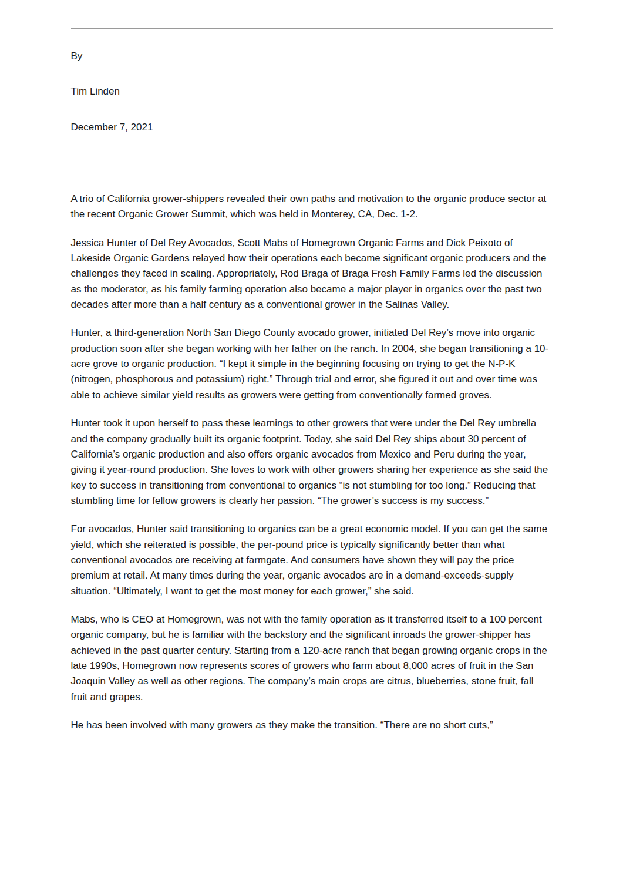By
Tim Linden
December 7, 2021
A trio of California grower-shippers revealed their own paths and motivation to the organic produce sector at the recent Organic Grower Summit, which was held in Monterey, CA, Dec. 1-2.
Jessica Hunter of Del Rey Avocados, Scott Mabs of Homegrown Organic Farms and Dick Peixoto of Lakeside Organic Gardens relayed how their operations each became significant organic producers and the challenges they faced in scaling. Appropriately, Rod Braga of Braga Fresh Family Farms led the discussion as the moderator, as his family farming operation also became a major player in organics over the past two decades after more than a half century as a conventional grower in the Salinas Valley.
Hunter, a third-generation North San Diego County avocado grower, initiated Del Rey’s move into organic production soon after she began working with her father on the ranch. In 2004, she began transitioning a 10-acre grove to organic production. “I kept it simple in the beginning focusing on trying to get the N-P-K (nitrogen, phosphorous and potassium) right.” Through trial and error, she figured it out and over time was able to achieve similar yield results as growers were getting from conventionally farmed groves.
Hunter took it upon herself to pass these learnings to other growers that were under the Del Rey umbrella and the company gradually built its organic footprint. Today, she said Del Rey ships about 30 percent of California’s organic production and also offers organic avocados from Mexico and Peru during the year, giving it year-round production. She loves to work with other growers sharing her experience as she said the key to success in transitioning from conventional to organics “is not stumbling for too long.” Reducing that stumbling time for fellow growers is clearly her passion. “The grower’s success is my success.”
For avocados, Hunter said transitioning to organics can be a great economic model. If you can get the same yield, which she reiterated is possible, the per-pound price is typically significantly better than what conventional avocados are receiving at farmgate. And consumers have shown they will pay the price premium at retail. At many times during the year, organic avocados are in a demand-exceeds-supply situation. “Ultimately, I want to get the most money for each grower,” she said.
Mabs, who is CEO at Homegrown, was not with the family operation as it transferred itself to a 100 percent organic company, but he is familiar with the backstory and the significant inroads the grower-shipper has achieved in the past quarter century. Starting from a 120-acre ranch that began growing organic crops in the late 1990s, Homegrown now represents scores of growers who farm about 8,000 acres of fruit in the San Joaquin Valley as well as other regions. The company’s main crops are citrus, blueberries, stone fruit, fall fruit and grapes.
He has been involved with many growers as they make the transition. “There are no short cuts,”